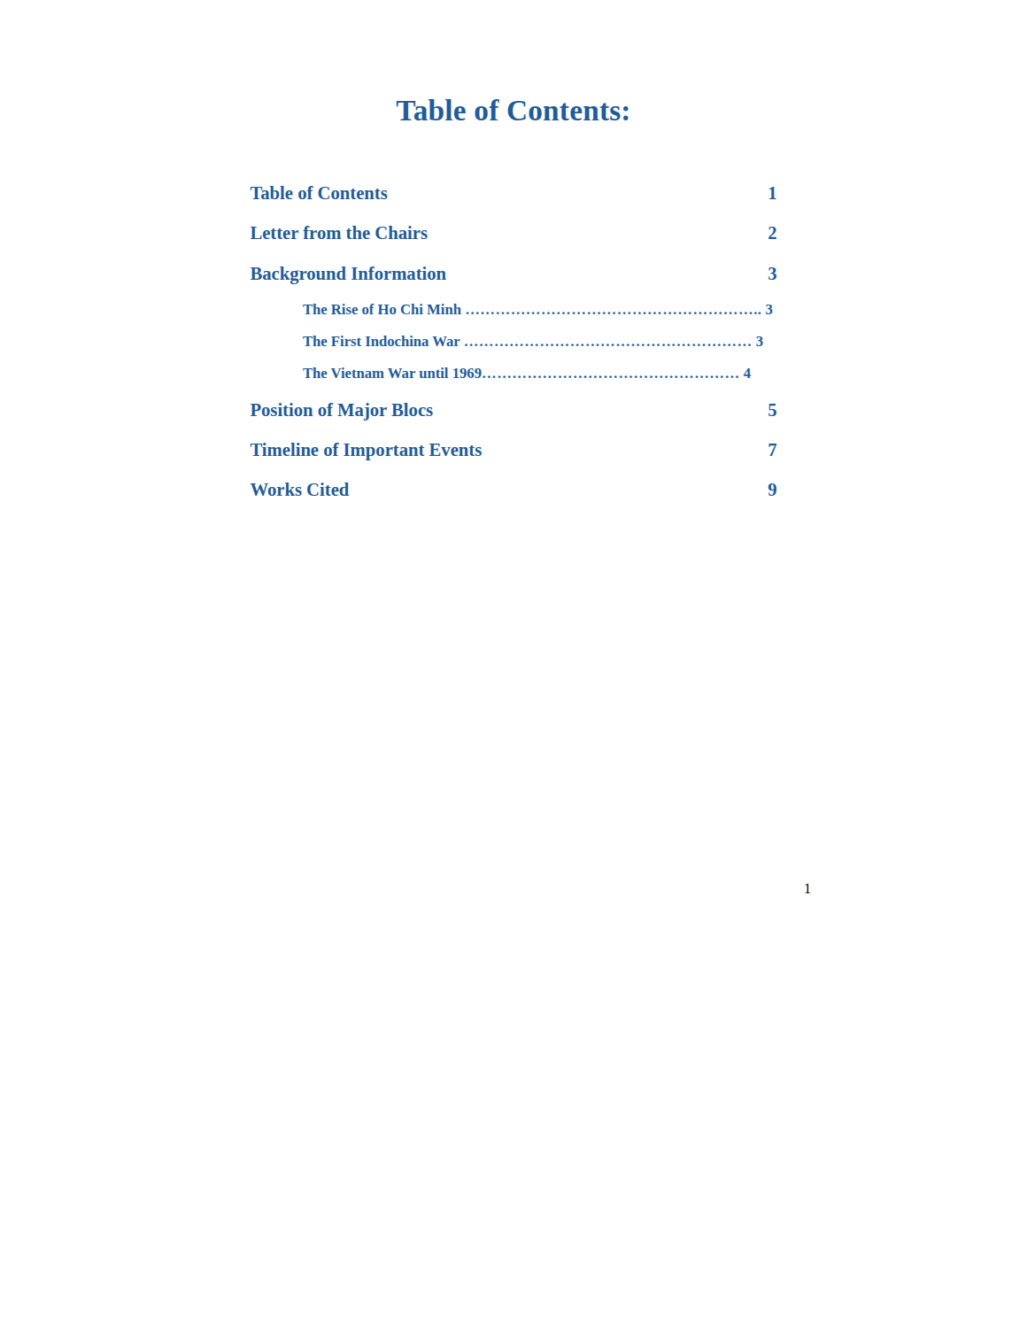Table of Contents:
| Table of Contents | 1 |
| Letter from the Chairs | 2 |
| Background Information | 3 |
| The Rise of Ho Chi Minh ………………………………………………….. 3 |
| The First Indochina War ………………………………………………… 3 |
| The Vietnam War until 1969 …………………………………………… 4 |
| Position of Major Blocs | 5 |
| Timeline of Important Events | 7 |
| Works Cited | 9 |
1